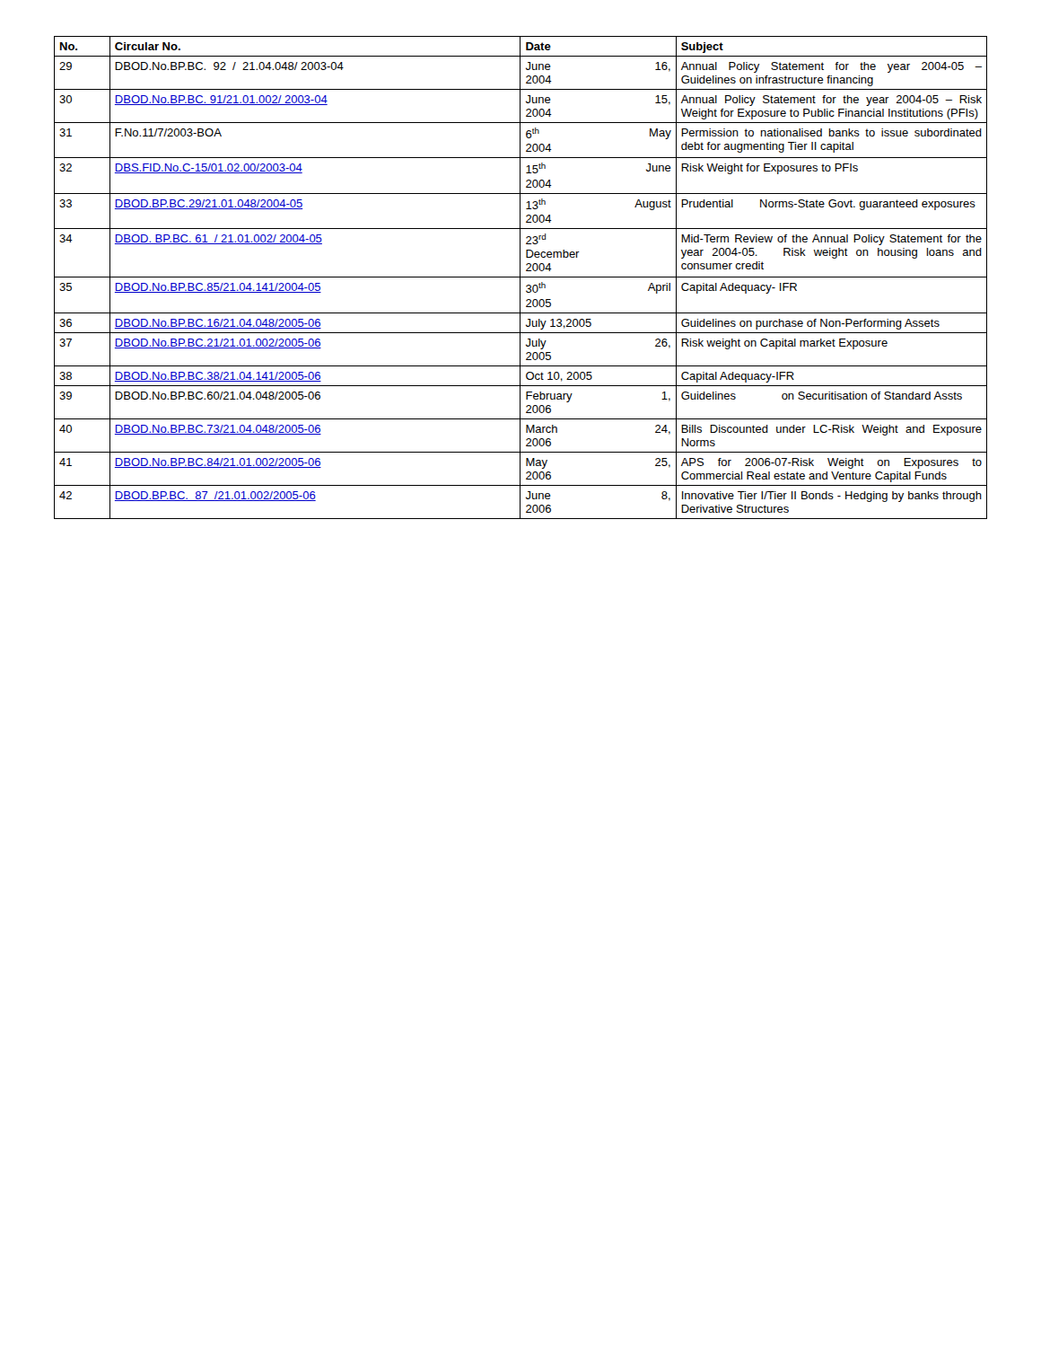| No. | Circular No. | Date | Subject |
| --- | --- | --- | --- |
| 29 | DBOD.No.BP.BC. 92 / 21.04.048/ 2003-04 | June 16, 2004 | Annual Policy Statement for the year 2004-05 – Guidelines on infrastructure financing |
| 30 | DBOD.No.BP.BC. 91/21.01.002/ 2003-04 | June 15, 2004 | Annual Policy Statement for the year 2004-05 – Risk Weight for Exposure to Public Financial Institutions (PFIs) |
| 31 | F.No.11/7/2003-BOA | 6 th May 2004 | Permission to nationalised banks to issue subordinated debt for augmenting Tier II capital |
| 32 | DBS.FID.No.C-15/01.02.00/2003-04 | 15 th June 2004 | Risk Weight for Exposures to PFIs |
| 33 | DBOD.BP.BC.29/21.01.048/2004-05 | 13 th August 2004 | Prudential Norms-State Govt. guaranteed exposures |
| 34 | DBOD. BP.BC. 61 / 21.01.002/ 2004-05 | 23 rd December 2004 | Mid-Term Review of the Annual Policy Statement for the year 2004-05. Risk weight on housing loans and consumer credit |
| 35 | DBOD.No.BP.BC.85/21.04.141/2004-05 | 30 th April 2005 | Capital Adequacy- IFR |
| 36 | DBOD.No.BP.BC.16/21.04.048/2005-06 | July 13,2005 | Guidelines on purchase of Non-Performing Assets |
| 37 | DBOD.No.BP.BC.21/21.01.002/2005-06 | July 26, 2005 | Risk weight on Capital market Exposure |
| 38 | DBOD.No.BP.BC.38/21.04.141/2005-06 | Oct 10, 2005 | Capital Adequacy-IFR |
| 39 | DBOD.No.BP.BC.60/21.04.048/2005-06 | February 1, 2006 | Guidelines on Securitisation of Standard Assts |
| 40 | DBOD.No.BP.BC.73/21.04.048/2005-06 | March 24, 2006 | Bills Discounted under LC-Risk Weight and Exposure Norms |
| 41 | DBOD.No.BP.BC.84/21.01.002/2005-06 | May 25, 2006 | APS for 2006-07-Risk Weight on Exposures to Commercial Real estate and Venture Capital Funds |
| 42 | DBOD.BP.BC. 87 /21.01.002/2005-06 | June 8, 2006 | Innovative Tier I/Tier II Bonds - Hedging by banks through Derivative Structures |